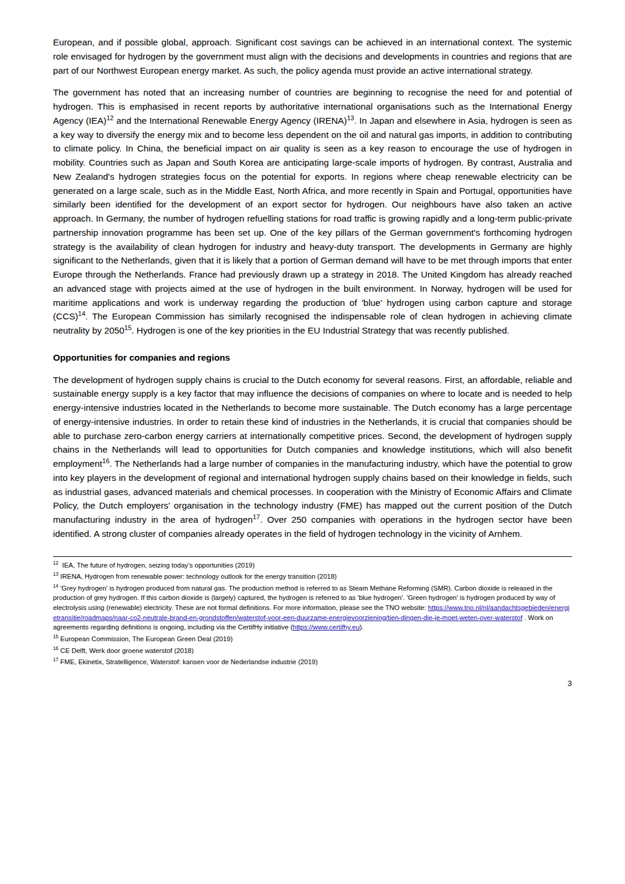European, and if possible global, approach. Significant cost savings can be achieved in an international context. The systemic role envisaged for hydrogen by the government must align with the decisions and developments in countries and regions that are part of our Northwest European energy market. As such, the policy agenda must provide an active international strategy.
The government has noted that an increasing number of countries are beginning to recognise the need for and potential of hydrogen. This is emphasised in recent reports by authoritative international organisations such as the International Energy Agency (IEA)12 and the International Renewable Energy Agency (IRENA)13. In Japan and elsewhere in Asia, hydrogen is seen as a key way to diversify the energy mix and to become less dependent on the oil and natural gas imports, in addition to contributing to climate policy. In China, the beneficial impact on air quality is seen as a key reason to encourage the use of hydrogen in mobility. Countries such as Japan and South Korea are anticipating large-scale imports of hydrogen. By contrast, Australia and New Zealand's hydrogen strategies focus on the potential for exports. In regions where cheap renewable electricity can be generated on a large scale, such as in the Middle East, North Africa, and more recently in Spain and Portugal, opportunities have similarly been identified for the development of an export sector for hydrogen. Our neighbours have also taken an active approach. In Germany, the number of hydrogen refuelling stations for road traffic is growing rapidly and a long-term public-private partnership innovation programme has been set up. One of the key pillars of the German government's forthcoming hydrogen strategy is the availability of clean hydrogen for industry and heavy-duty transport. The developments in Germany are highly significant to the Netherlands, given that it is likely that a portion of German demand will have to be met through imports that enter Europe through the Netherlands. France had previously drawn up a strategy in 2018. The United Kingdom has already reached an advanced stage with projects aimed at the use of hydrogen in the built environment. In Norway, hydrogen will be used for maritime applications and work is underway regarding the production of 'blue' hydrogen using carbon capture and storage (CCS)14. The European Commission has similarly recognised the indispensable role of clean hydrogen in achieving climate neutrality by 205015. Hydrogen is one of the key priorities in the EU Industrial Strategy that was recently published.
Opportunities for companies and regions
The development of hydrogen supply chains is crucial to the Dutch economy for several reasons. First, an affordable, reliable and sustainable energy supply is a key factor that may influence the decisions of companies on where to locate and is needed to help energy-intensive industries located in the Netherlands to become more sustainable. The Dutch economy has a large percentage of energy-intensive industries. In order to retain these kind of industries in the Netherlands, it is crucial that companies should be able to purchase zero-carbon energy carriers at internationally competitive prices. Second, the development of hydrogen supply chains in the Netherlands will lead to opportunities for Dutch companies and knowledge institutions, which will also benefit employment16. The Netherlands had a large number of companies in the manufacturing industry, which have the potential to grow into key players in the development of regional and international hydrogen supply chains based on their knowledge in fields, such as industrial gases, advanced materials and chemical processes. In cooperation with the Ministry of Economic Affairs and Climate Policy, the Dutch employers' organisation in the technology industry (FME) has mapped out the current position of the Dutch manufacturing industry in the area of hydrogen17. Over 250 companies with operations in the hydrogen sector have been identified. A strong cluster of companies already operates in the field of hydrogen technology in the vicinity of Arnhem.
12 IEA, The future of hydrogen, seizing today's opportunities (2019)
13 IRENA, Hydrogen from renewable power: technology outlook for the energy transition (2018)
14 'Grey hydrogen' is hydrogen produced from natural gas. The production method is referred to as Steam Methane Reforming (SMR). Carbon dioxide is released in the production of grey hydrogen. If this carbon dioxide is (largely) captured, the hydrogen is referred to as 'blue hydrogen'. 'Green hydrogen' is hydrogen produced by way of electrolysis using (renewable) electricity. These are not formal definitions. For more information, please see the TNO website: https://www.tno.nl/nl/aandachtsgebieden/energietransitie/roadmaps/naar-co2-neutrale-brand-en-grondstoffen/waterstof-voor-een-duurzame-energievoorziening/tien-dingen-die-je-moet-weten-over-waterstof . Work on agreements regarding definitions is ongoing, including via the CertifHy initiative (https://www.certifhy.eu).
15 European Commission, The European Green Deal (2019)
16 CE Delft, Werk door groene waterstof (2018)
17 FME, Ekinetix, Stratelligence, Waterstof: kansen voor de Nederlandse industrie (2019)
3